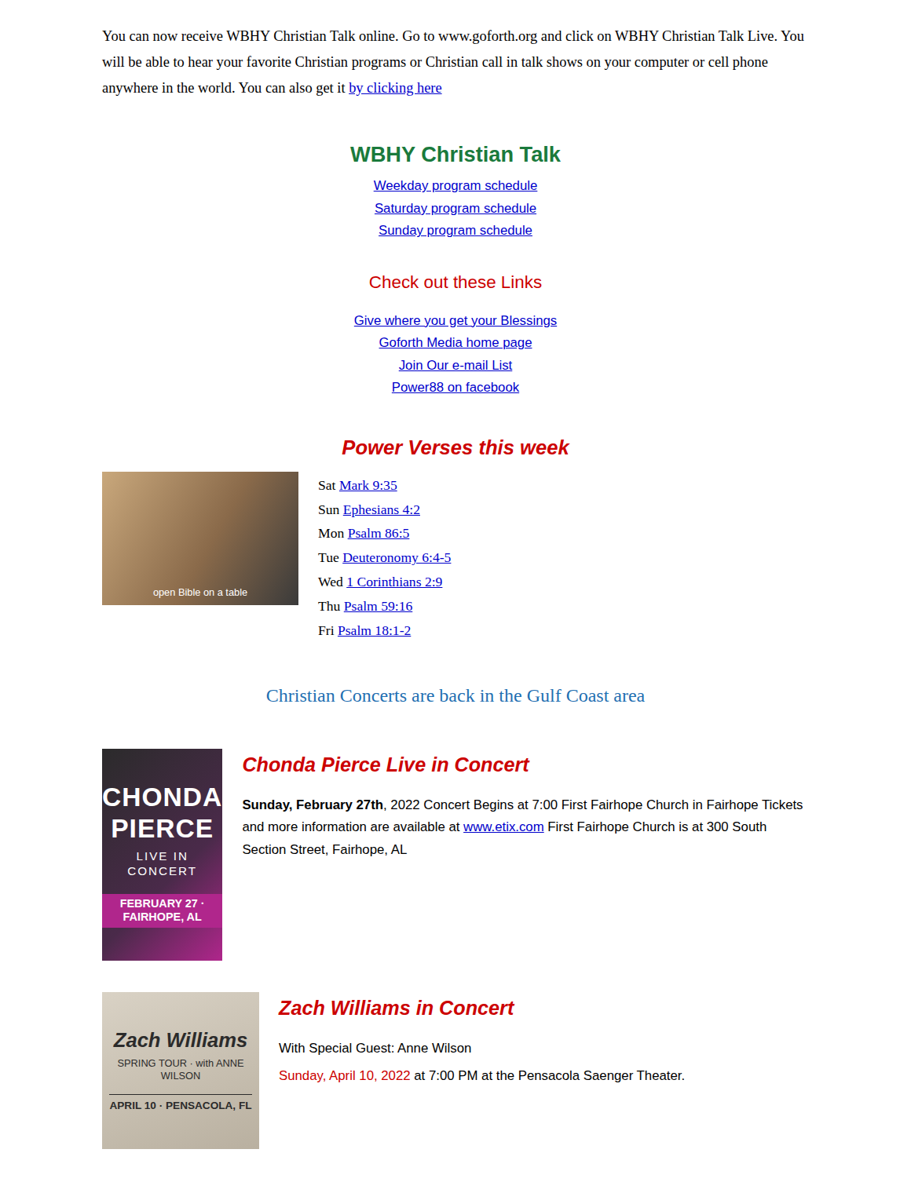You can now receive WBHY Christian Talk online. Go to www.goforth.org and click on WBHY Christian Talk Live. You will be able to hear your favorite Christian programs or Christian call in talk shows on your computer or cell phone anywhere in the world. You can also get it by clicking here
WBHY Christian Talk
Weekday program schedule
Saturday program schedule
Sunday program schedule
Check out these Links
Give where you get your Blessings
Goforth Media home page
Join Our e-mail List
Power88 on facebook
Power Verses this week
open Bible on a table
Sat Mark 9:35
Sun Ephesians 4:2
Mon Psalm 86:5
Tue Deuteronomy 6:4-5
Wed 1 Corinthians 2:9
Thu Psalm 59:16
Fri Psalm 18:1-2
Christian Concerts are back in the Gulf Coast area
CHONDA
PIERCE
LIVE IN CONCERT
FEBRUARY 27 · FAIRHOPE, AL
Chonda Pierce Live in Concert
Sunday, February 27th, 2022 Concert Begins at 7:00 First Fairhope Church in Fairhope Tickets and more information are available at www.etix.com First Fairhope Church is at 300 South Section Street, Fairhope, AL
Zach Williams
SPRING TOUR · with ANNE WILSON
APRIL 10 · PENSACOLA, FL
Zach Williams in Concert
With Special Guest: Anne Wilson
Sunday, April 10, 2022 at 7:00 PM at the Pensacola Saenger Theater.